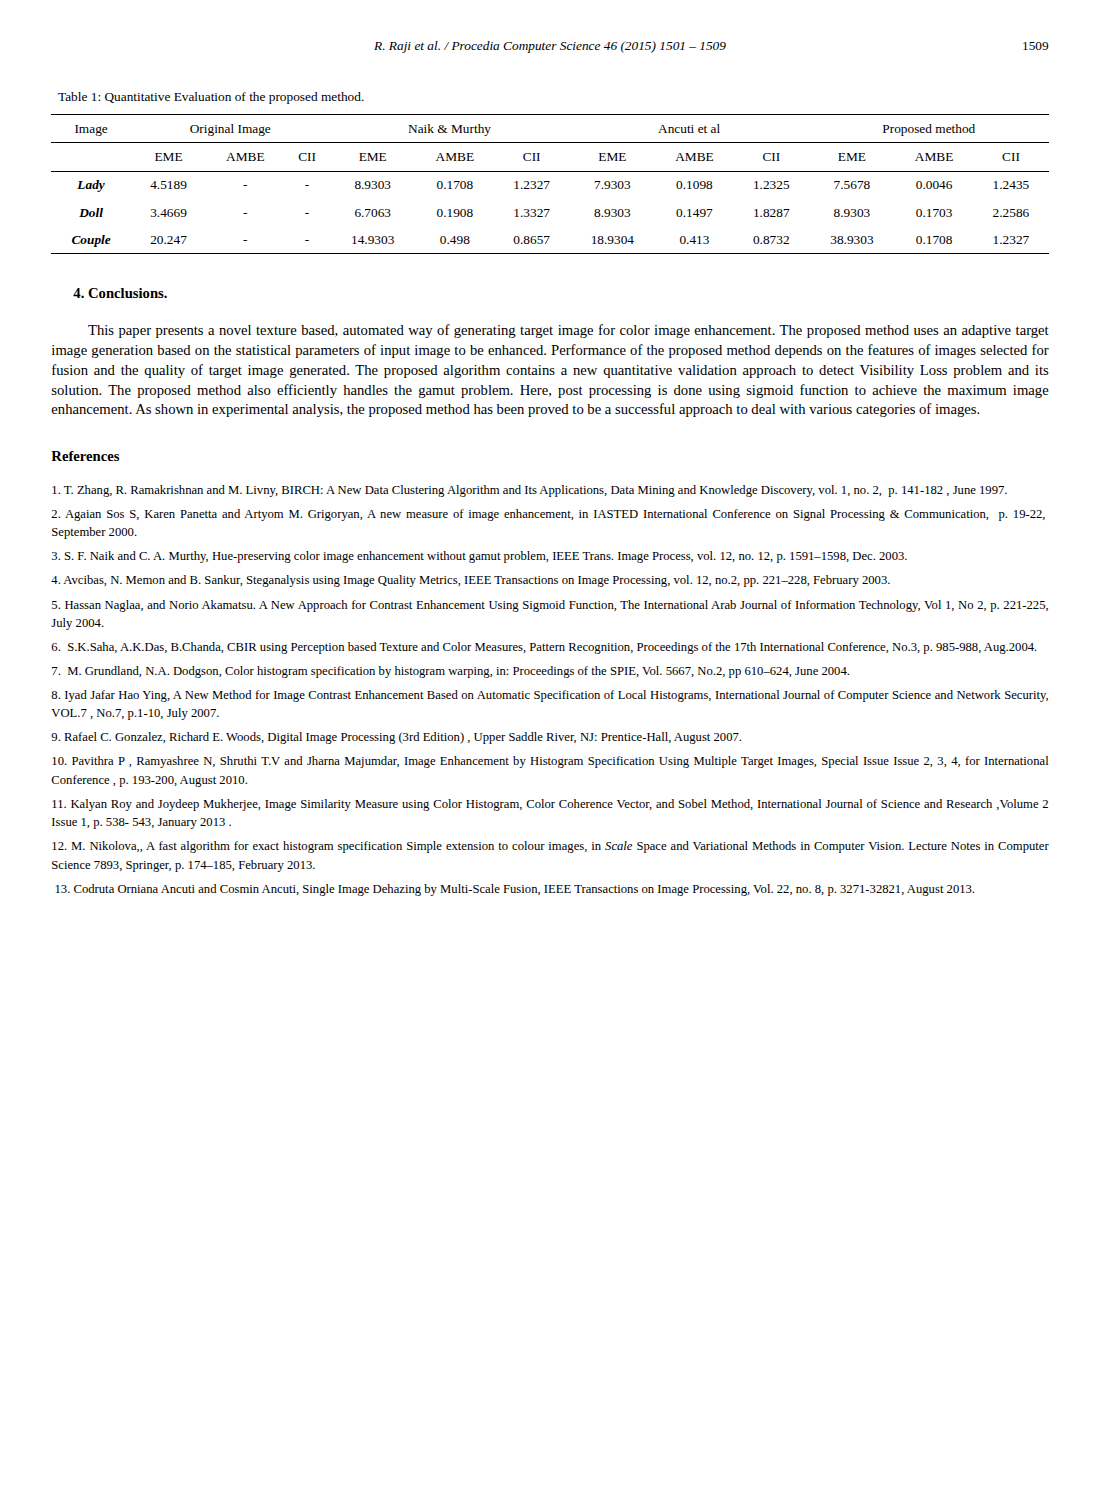R. Raji et al. / Procedia Computer Science 46 (2015) 1501 – 1509 1509
Table 1: Quantitative Evaluation of the proposed method.
| Image | Original Image | Naik & Murthy | Ancuti et al | Proposed method |
| --- | --- | --- | --- | --- |
| | EME | AMBE | CII | EME | AMBE | CII | EME | AMBE | CII | EME | AMBE | CII |
| Lady | 4.5189 | - | - | 8.9303 | 0.1708 | 1.2327 | 7.9303 | 0.1098 | 1.2325 | 7.5678 | 0.0046 | 1.2435 |
| Doll | 3.4669 | - | - | 6.7063 | 0.1908 | 1.3327 | 8.9303 | 0.1497 | 1.8287 | 8.9303 | 0.1703 | 2.2586 |
| Couple | 20.247 | - | - | 14.9303 | 0.498 | 0.8657 | 18.9304 | 0.413 | 0.8732 | 38.9303 | 0.1708 | 1.2327 |
4. Conclusions.
This paper presents a novel texture based, automated way of generating target image for color image enhancement. The proposed method uses an adaptive target image generation based on the statistical parameters of input image to be enhanced. Performance of the proposed method depends on the features of images selected for fusion and the quality of target image generated. The proposed algorithm contains a new quantitative validation approach to detect Visibility Loss problem and its solution. The proposed method also efficiently handles the gamut problem. Here, post processing is done using sigmoid function to achieve the maximum image enhancement. As shown in experimental analysis, the proposed method has been proved to be a successful approach to deal with various categories of images.
References
1. T. Zhang, R. Ramakrishnan and M. Livny, BIRCH: A New Data Clustering Algorithm and Its Applications, Data Mining and Knowledge Discovery, vol. 1, no. 2, p. 141-182 , June 1997.
2. Agaian Sos S, Karen Panetta and Artyom M. Grigoryan, A new measure of image enhancement, in IASTED International Conference on Signal Processing & Communication, p. 19-22, September 2000.
3. S. F. Naik and C. A. Murthy, Hue-preserving color image enhancement without gamut problem, IEEE Trans. Image Process, vol. 12, no. 12, p. 1591–1598, Dec. 2003.
4. Avcibas, N. Memon and B. Sankur, Steganalysis using Image Quality Metrics, IEEE Transactions on Image Processing, vol. 12, no.2, pp. 221–228, February 2003.
5. Hassan Naglaa, and Norio Akamatsu. A New Approach for Contrast Enhancement Using Sigmoid Function, The International Arab Journal of Information Technology, Vol 1, No 2, p. 221-225, July 2004.
6. S.K.Saha, A.K.Das, B.Chanda, CBIR using Perception based Texture and Color Measures, Pattern Recognition, Proceedings of the 17th International Conference, No.3, p. 985-988, Aug.2004.
7. M. Grundland, N.A. Dodgson, Color histogram specification by histogram warping, in: Proceedings of the SPIE, Vol. 5667, No.2, pp 610–624, June 2004.
8. Iyad Jafar Hao Ying, A New Method for Image Contrast Enhancement Based on Automatic Specification of Local Histograms, International Journal of Computer Science and Network Security, VOL.7 , No.7, p.1-10, July 2007.
9. Rafael C. Gonzalez, Richard E. Woods, Digital Image Processing (3rd Edition) , Upper Saddle River, NJ: Prentice-Hall, August 2007.
10. Pavithra P , Ramyashree N, Shruthi T.V and Jharna Majumdar, Image Enhancement by Histogram Specification Using Multiple Target Images, Special Issue Issue 2, 3, 4, for International Conference , p. 193-200, August 2010.
11. Kalyan Roy and Joydeep Mukherjee, Image Similarity Measure using Color Histogram, Color Coherence Vector, and Sobel Method, International Journal of Science and Research ,Volume 2 Issue 1, p. 538- 543, January 2013 .
12. M. Nikolova,, A fast algorithm for exact histogram specification Simple extension to colour images, in Scale Space and Variational Methods in Computer Vision. Lecture Notes in Computer Science 7893, Springer, p. 174–185, February 2013.
13. Codruta Orniana Ancuti and Cosmin Ancuti, Single Image Dehazing by Multi-Scale Fusion, IEEE Transactions on Image Processing, Vol. 22, no. 8, p. 3271-32821, August 2013.